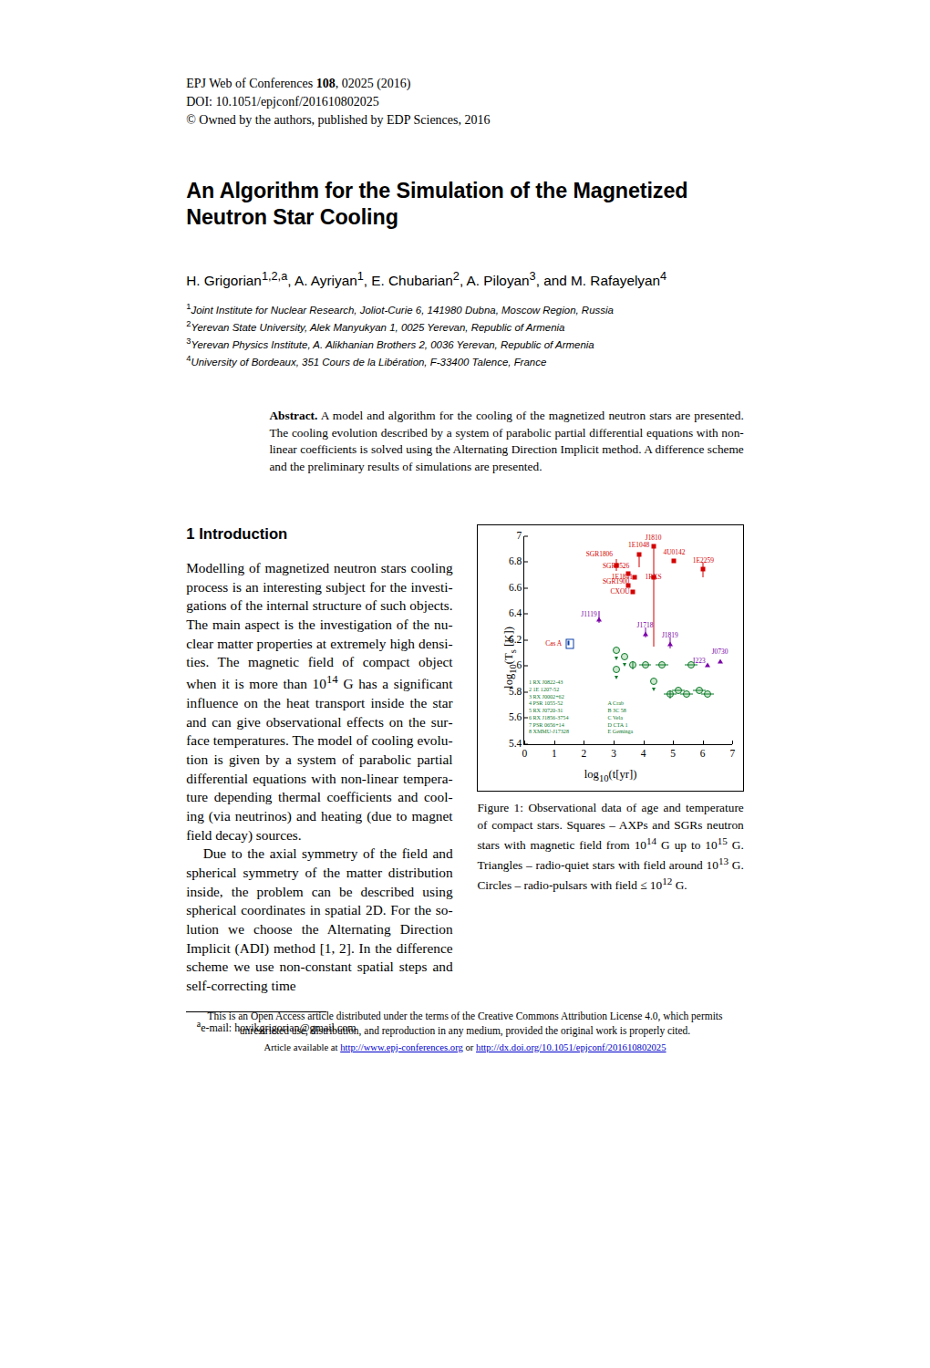EPJ Web of Conferences 108, 02025 (2016)
DOI: 10.1051/epjconf/201610802025
© Owned by the authors, published by EDP Sciences, 2016
An Algorithm for the Simulation of the Magnetized
Neutron Star Cooling
H. Grigorian1,2,a, A. Ayriyan1, E. Chubarian2, A. Piloyan3, and M. Rafayelyan4
1Joint Institute for Nuclear Research, Joliot-Curie 6, 141980 Dubna, Moscow Region, Russia
2Yerevan State University, Alek Manyukyan 1, 0025 Yerevan, Republic of Armenia
3Yerevan Physics Institute, A. Alikhanian Brothers 2, 0036 Yerevan, Republic of Armenia
4University of Bordeaux, 351 Cours de la Libération, F-33400 Talence, France
Abstract. A model and algorithm for the cooling of the magnetized neutron stars are presented. The cooling evolution described by a system of parabolic partial differential equations with non-linear coefficients is solved using the Alternating Direction Implicit method. A difference scheme and the preliminary results of simulations are presented.
1 Introduction
Modelling of magnetized neutron stars cooling process is an interesting subject for the investigations of the internal structure of such objects. The main aspect is the investigation of the nuclear matter properties at extremely high densities. The magnetic field of compact object when it is more than 1014 G has a significant influence on the heat transport inside the star and can give observational effects on the surface temperatures. The model of cooling evolution is given by a system of parabolic partial differential equations with non-linear temperature depending thermal coefficients and cooling (via neutrinos) and heating (due to magnet field decay) sources.
Due to the axial symmetry of the field and spherical symmetry of the matter distribution inside, the problem can be described using spherical coordinates in spatial 2D. For the solution we choose the Alternating Direction Implicit (ADI) method [1, 2]. In the difference scheme we use non-constant spatial steps and self-correcting time
log10(Ts [K])
log10(t[yr])
7
6.8
6.6
6.4
6.2
6
5.8
5.6
5.4
0
1
2
3
4
5
6
7
SGR1806
1E1048
J1810
SGR0526
1E1841
1RXS
4U0142
1E2259
SGR1900
CXOU
J1119
J1718
J1819
I223
J0730
Cas A
1 RX J0822-43
2 1E 1207-52
3 RX J0002+62
4 PSR 1055-52
5 RX J0720-31
6 RX J1856-3754
7 PSR 0656+14
8 XMMU-J17328
A Crab
B 3C 58
C Vela
D CTA 1
E Geminga
Figure 1: Observational data of age and temperature of compact stars. Squares – AXPs and SGRs neutron stars with magnetic field from 1014 G up to 1015 G. Triangles – radio-quiet stars with field around 1013 G. Circles – radio-pulsars with field ≤ 1012 G.
ae-mail: hovikgrigorian@gmail.com
This is an Open Access article distributed under the terms of the Creative Commons Attribution License 4.0, which permits unrestricted use, distribution, and reproduction in any medium, provided the original work is properly cited. Article available at http://www.epj-conferences.org or http://dx.doi.org/10.1051/epjconf/201610802025